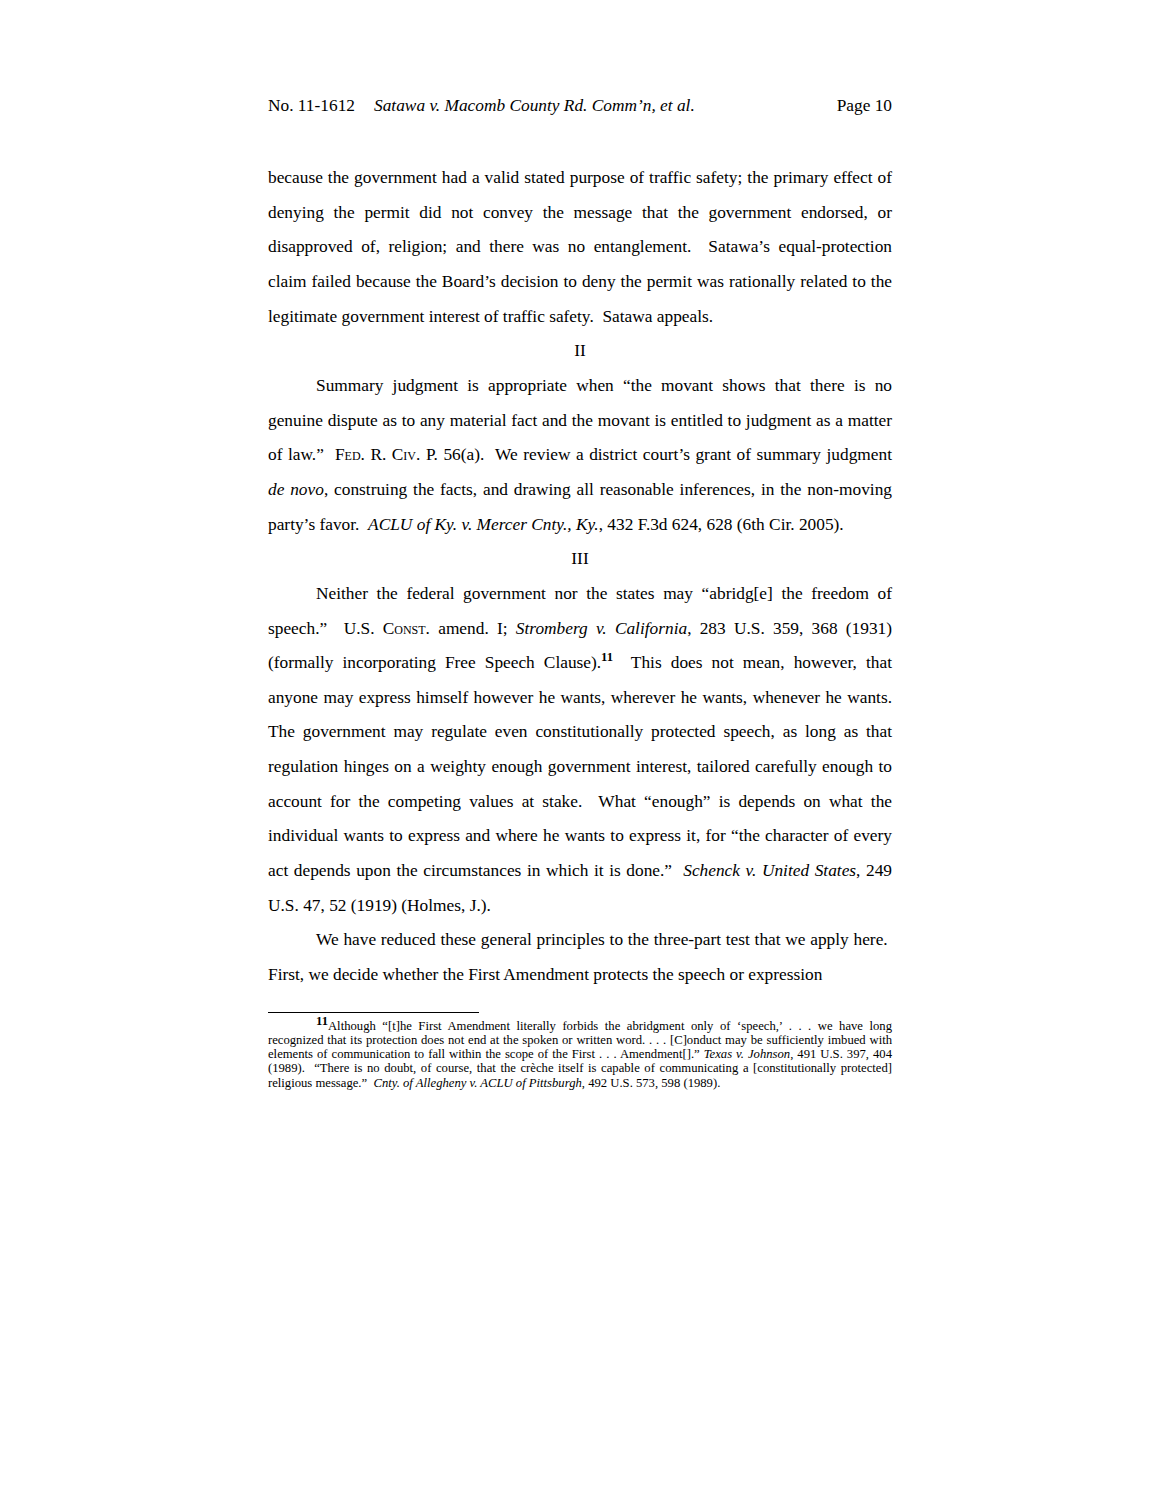No. 11-1612 Satawa v. Macomb County Rd. Comm’n, et al. Page 10
because the government had a valid stated purpose of traffic safety; the primary effect of denying the permit did not convey the message that the government endorsed, or disapproved of, religion; and there was no entanglement. Satawa’s equal-protection claim failed because the Board’s decision to deny the permit was rationally related to the legitimate government interest of traffic safety. Satawa appeals.
II
Summary judgment is appropriate when “the movant shows that there is no genuine dispute as to any material fact and the movant is entitled to judgment as a matter of law.” Fed. R. Civ. P. 56(a). We review a district court’s grant of summary judgment de novo, construing the facts, and drawing all reasonable inferences, in the non-moving party’s favor. ACLU of Ky. v. Mercer Cnty., Ky., 432 F.3d 624, 628 (6th Cir. 2005).
III
Neither the federal government nor the states may “abridg[e] the freedom of speech.” U.S. Const. amend. I; Stromberg v. California, 283 U.S. 359, 368 (1931) (formally incorporating Free Speech Clause).11 This does not mean, however, that anyone may express himself however he wants, wherever he wants, whenever he wants. The government may regulate even constitutionally protected speech, as long as that regulation hinges on a weighty enough government interest, tailored carefully enough to account for the competing values at stake. What “enough” is depends on what the individual wants to express and where he wants to express it, for “the character of every act depends upon the circumstances in which it is done.” Schenck v. United States, 249 U.S. 47, 52 (1919) (Holmes, J.).
We have reduced these general principles to the three-part test that we apply here. First, we decide whether the First Amendment protects the speech or expression
11 Although “[t]he First Amendment literally forbids the abridgment only of ‘speech,’ . . . we have long recognized that its protection does not end at the spoken or written word. . . . [C]onduct may be sufficiently imbued with elements of communication to fall within the scope of the First . . . Amendment[].” Texas v. Johnson, 491 U.S. 397, 404 (1989). “There is no doubt, of course, that the crèche itself is capable of communicating a [constitutionally protected] religious message.” Cnty. of Allegheny v. ACLU of Pittsburgh, 492 U.S. 573, 598 (1989).